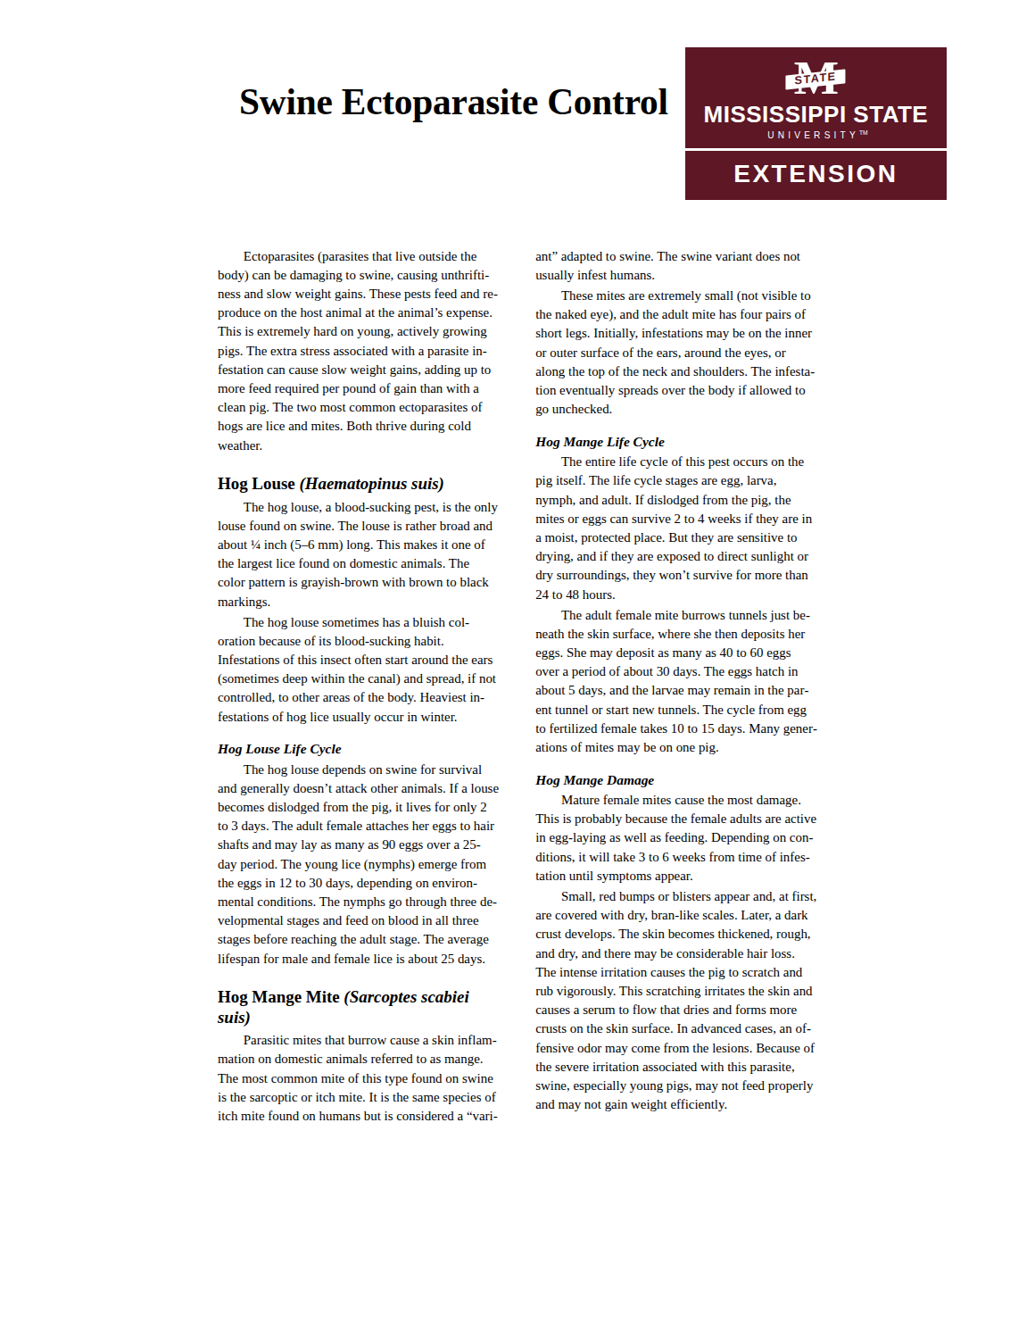Swine Ectoparasite Control
MSTATE
MISSISSIPPI STATE
UNIVERSITYTM
EXTENSION
Ectoparasites (parasites that live outside the body) can be damaging to swine, causing unthriftiness and slow weight gains. These pests feed and reproduce on the host animal at the animal’s expense. This is extremely hard on young, actively growing pigs. The extra stress associated with a parasite infestation can cause slow weight gains, adding up to more feed required per pound of gain than with a clean pig. The two most common ectoparasites of hogs are lice and mites. Both thrive during cold weather.
Hog Louse (Haematopinus suis)
The hog louse, a blood-sucking pest, is the only louse found on swine. The louse is rather broad and about ¼ inch (5–6 mm) long. This makes it one of the largest lice found on domestic animals. The color pattern is grayish-brown with brown to black markings.
The hog louse sometimes has a bluish coloration because of its blood-sucking habit. Infestations of this insect often start around the ears (sometimes deep within the canal) and spread, if not controlled, to other areas of the body. Heaviest infestations of hog lice usually occur in winter.
Hog Louse Life Cycle
The hog louse depends on swine for survival and generally doesn’t attack other animals. If a louse becomes dislodged from the pig, it lives for only 2 to 3 days. The adult female attaches her eggs to hair shafts and may lay as many as 90 eggs over a 25-day period. The young lice (nymphs) emerge from the eggs in 12 to 30 days, depending on environmental conditions. The nymphs go through three developmental stages and feed on blood in all three stages before reaching the adult stage. The average lifespan for male and female lice is about 25 days.
Hog Mange Mite (Sarcoptes scabiei suis)
Parasitic mites that burrow cause a skin inflammation on domestic animals referred to as mange. The most common mite of this type found on swine is the sarcoptic or itch mite. It is the same species of itch mite found on humans but is considered a “variant” adapted to swine. The swine variant does not usually infest humans.
These mites are extremely small (not visible to the naked eye), and the adult mite has four pairs of short legs. Initially, infestations may be on the inner or outer surface of the ears, around the eyes, or along the top of the neck and shoulders. The infestation eventually spreads over the body if allowed to go unchecked.
Hog Mange Life Cycle
The entire life cycle of this pest occurs on the pig itself. The life cycle stages are egg, larva, nymph, and adult. If dislodged from the pig, the mites or eggs can survive 2 to 4 weeks if they are in a moist, protected place. But they are sensitive to drying, and if they are exposed to direct sunlight or dry surroundings, they won’t survive for more than 24 to 48 hours.
The adult female mite burrows tunnels just beneath the skin surface, where she then deposits her eggs. She may deposit as many as 40 to 60 eggs over a period of about 30 days. The eggs hatch in about 5 days, and the larvae may remain in the parent tunnel or start new tunnels. The cycle from egg to fertilized female takes 10 to 15 days. Many generations of mites may be on one pig.
Hog Mange Damage
Mature female mites cause the most damage. This is probably because the female adults are active in egg-laying as well as feeding. Depending on conditions, it will take 3 to 6 weeks from time of infestation until symptoms appear.
Small, red bumps or blisters appear and, at first, are covered with dry, bran-like scales. Later, a dark crust develops. The skin becomes thickened, rough, and dry, and there may be considerable hair loss. The intense irritation causes the pig to scratch and rub vigorously. This scratching irritates the skin and causes a serum to flow that dries and forms more crusts on the skin surface. In advanced cases, an offensive odor may come from the lesions. Because of the severe irritation associated with this parasite, swine, especially young pigs, may not feed properly and may not gain weight efficiently.